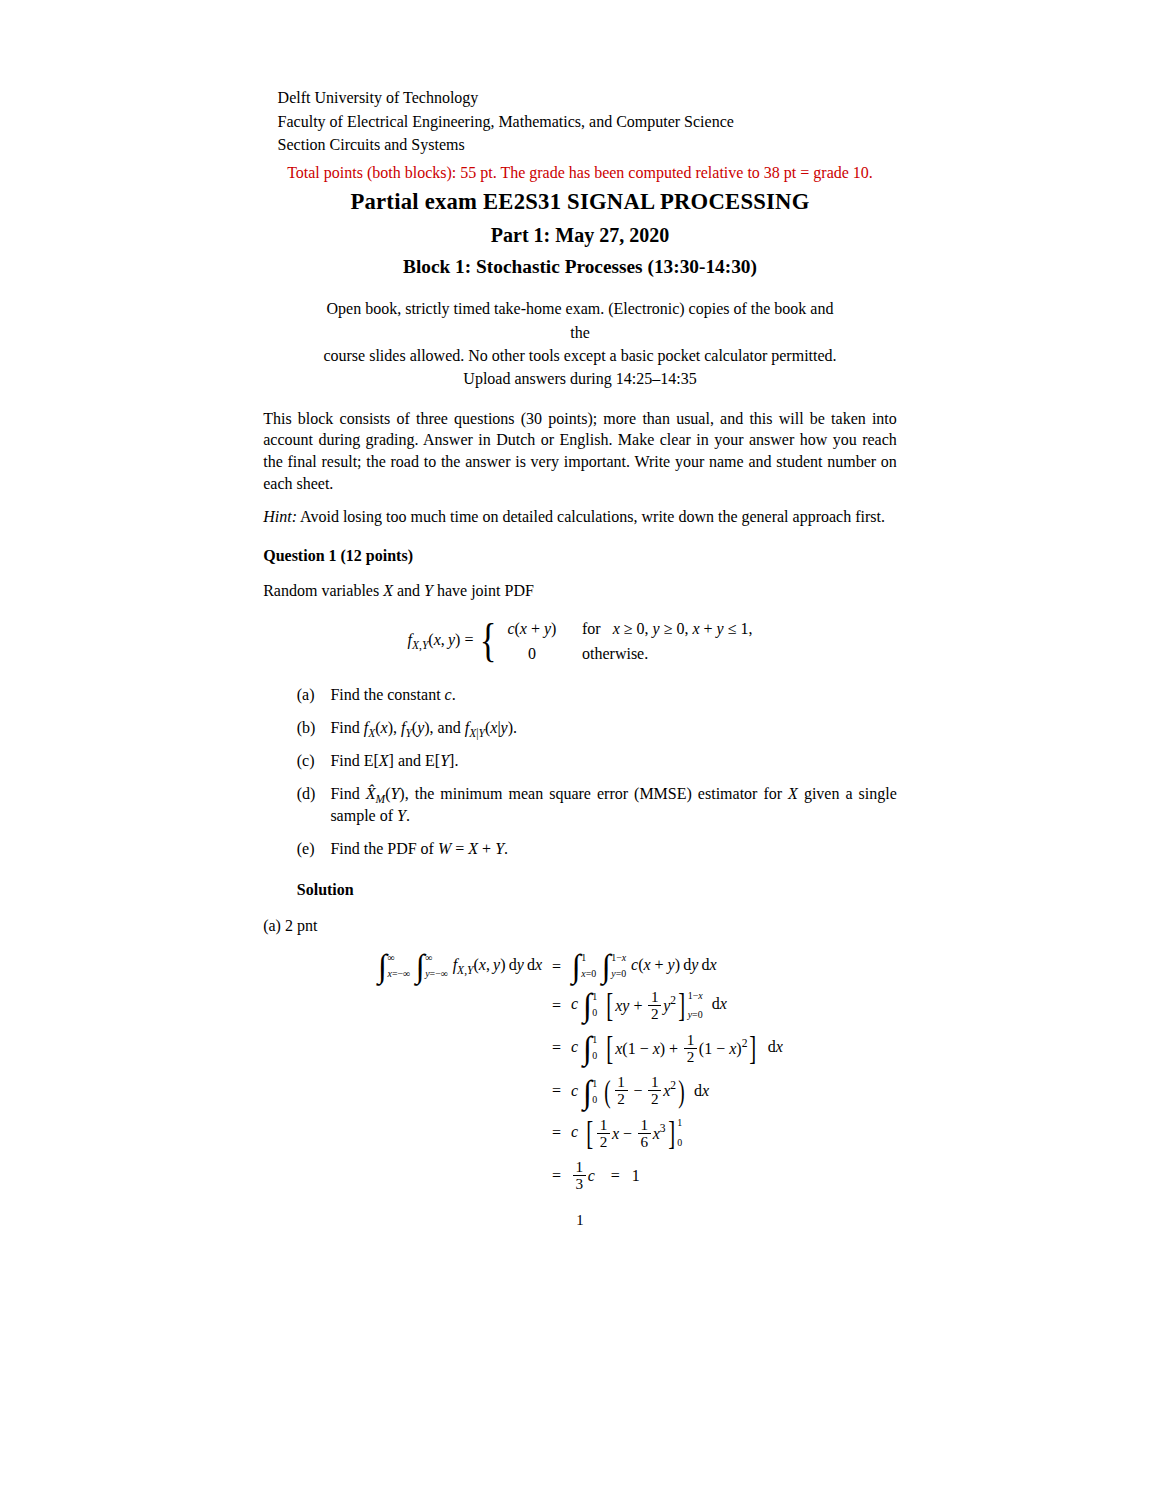Delft University of Technology
Faculty of Electrical Engineering, Mathematics, and Computer Science
Section Circuits and Systems
Total points (both blocks): 55 pt. The grade has been computed relative to 38 pt = grade 10.
Partial exam EE2S31 SIGNAL PROCESSING
Part 1: May 27, 2020
Block 1: Stochastic Processes (13:30-14:30)
Open book, strictly timed take-home exam. (Electronic) copies of the book and the
course slides allowed. No other tools except a basic pocket calculator permitted.
Upload answers during 14:25–14:35
This block consists of three questions (30 points); more than usual, and this will be taken into account during grading. Answer in Dutch or English. Make clear in your answer how you reach the final result; the road to the answer is very important. Write your name and student number on each sheet.
Hint: Avoid losing too much time on detailed calculations, write down the general approach first.
Question 1 (12 points)
Random variables X and Y have joint PDF
fX,Y(x, y) = {
| c ( x + y ) | for x ≥ 0, y ≥ 0, x + y ≤ 1, |
| 0 | otherwise. |
(a) Find the constant c.
(b) Find fX(x), fY(y), and fX|Y(x|y).
(c) Find E[X] and E[Y].
(d) Find X̂M(Y), the minimum mean square error (MMSE) estimator for X given a single sample of Y.
(e) Find the PDF of W = X + Y.
Solution
(a) 2 pnt
| ∫ ∞ x =−∞ ∫ ∞ y =−∞ f X , Y ( x , y ) d y d x | = | ∫ 1 x =0 ∫ 1− x y =0 c ( x + y ) d y d x |
| | = | c ∫ 1 0 [ xy + 1 2 y 2 ] 1− x y =0 d x |
| | = | c ∫ 1 0 [ x (1 − x ) + 1 2 (1 − x ) 2 ] d x |
| | = | c ∫ 1 0 ( 1 2 − 1 2 x 2 ) d x |
| | = | c [ 1 2 x − 1 6 x 3 ] 1 0 |
| | = | 1 3 c = 1 |
1